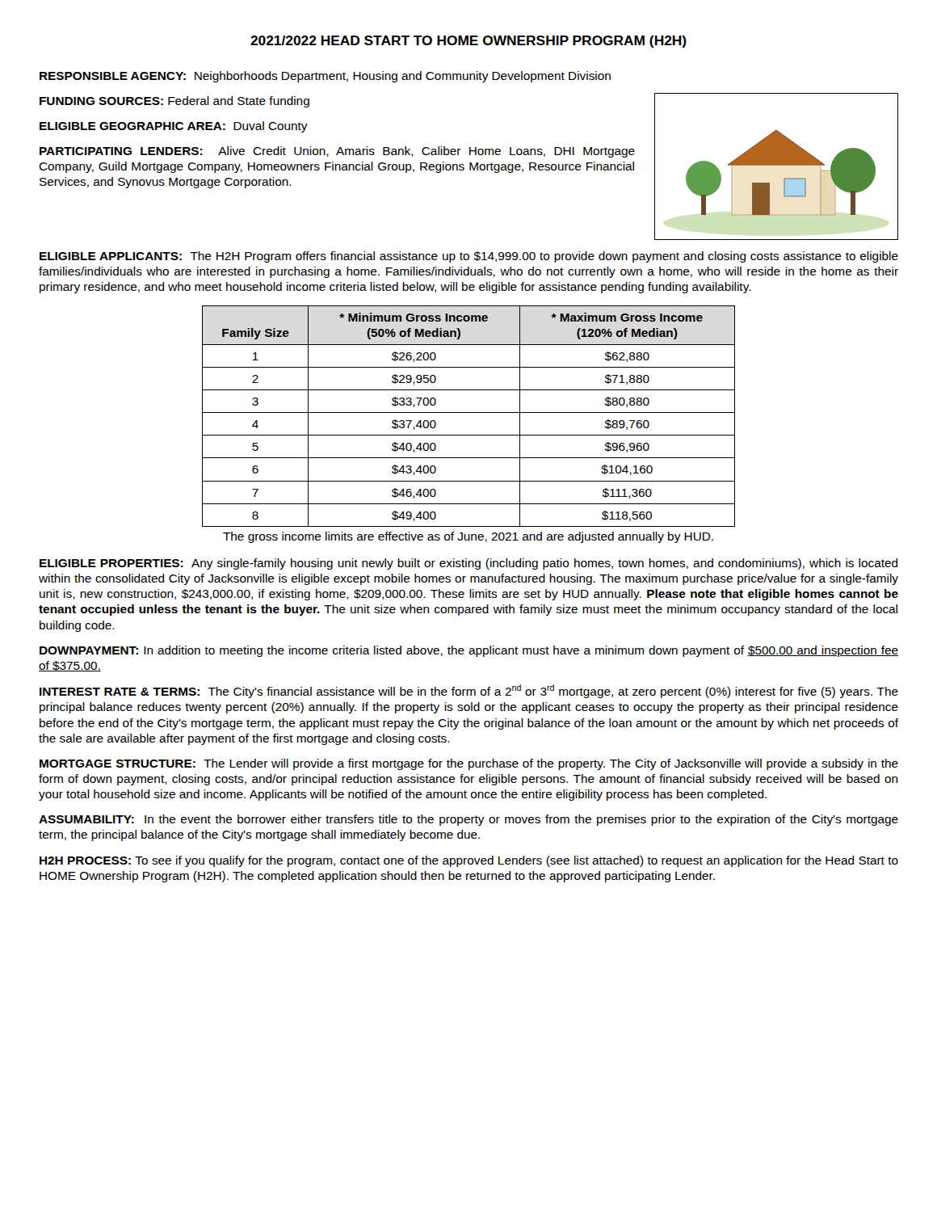2021/2022 HEAD START TO HOME OWNERSHIP PROGRAM (H2H)
RESPONSIBLE AGENCY: Neighborhoods Department, Housing and Community Development Division
FUNDING SOURCES: Federal and State funding
ELIGIBLE GEOGRAPHIC AREA: Duval County
PARTICIPATING LENDERS: Alive Credit Union, Amaris Bank, Caliber Home Loans, DHI Mortgage Company, Guild Mortgage Company, Homeowners Financial Group, Regions Mortgage, Resource Financial Services, and Synovus Mortgage Corporation.
ELIGIBLE APPLICANTS: The H2H Program offers financial assistance up to $14,999.00 to provide down payment and closing costs assistance to eligible families/individuals who are interested in purchasing a home. Families/individuals, who do not currently own a home, who will reside in the home as their primary residence, and who meet household income criteria listed below, will be eligible for assistance pending funding availability.
| Family Size | * Minimum Gross Income (50% of Median) | * Maximum Gross Income (120% of Median) |
| --- | --- | --- |
| 1 | $26,200 | $62,880 |
| 2 | $29,950 | $71,880 |
| 3 | $33,700 | $80,880 |
| 4 | $37,400 | $89,760 |
| 5 | $40,400 | $96,960 |
| 6 | $43,400 | $104,160 |
| 7 | $46,400 | $111,360 |
| 8 | $49,400 | $118,560 |
The gross income limits are effective as of June, 2021 and are adjusted annually by HUD.
ELIGIBLE PROPERTIES: Any single-family housing unit newly built or existing (including patio homes, town homes, and condominiums), which is located within the consolidated City of Jacksonville is eligible except mobile homes or manufactured housing. The maximum purchase price/value for a single-family unit is, new construction, $243,000.00, if existing home, $209,000.00. These limits are set by HUD annually. Please note that eligible homes cannot be tenant occupied unless the tenant is the buyer. The unit size when compared with family size must meet the minimum occupancy standard of the local building code.
DOWNPAYMENT: In addition to meeting the income criteria listed above, the applicant must have a minimum down payment of $500.00 and inspection fee of $375.00.
INTEREST RATE & TERMS: The City's financial assistance will be in the form of a 2nd or 3rd mortgage, at zero percent (0%) interest for five (5) years. The principal balance reduces twenty percent (20%) annually. If the property is sold or the applicant ceases to occupy the property as their principal residence before the end of the City's mortgage term, the applicant must repay the City the original balance of the loan amount or the amount by which net proceeds of the sale are available after payment of the first mortgage and closing costs.
MORTGAGE STRUCTURE: The Lender will provide a first mortgage for the purchase of the property. The City of Jacksonville will provide a subsidy in the form of down payment, closing costs, and/or principal reduction assistance for eligible persons. The amount of financial subsidy received will be based on your total household size and income. Applicants will be notified of the amount once the entire eligibility process has been completed.
ASSUMABILITY: In the event the borrower either transfers title to the property or moves from the premises prior to the expiration of the City's mortgage term, the principal balance of the City's mortgage shall immediately become due.
H2H PROCESS: To see if you qualify for the program, contact one of the approved Lenders (see list attached) to request an application for the Head Start to HOME Ownership Program (H2H). The completed application should then be returned to the approved participating Lender.